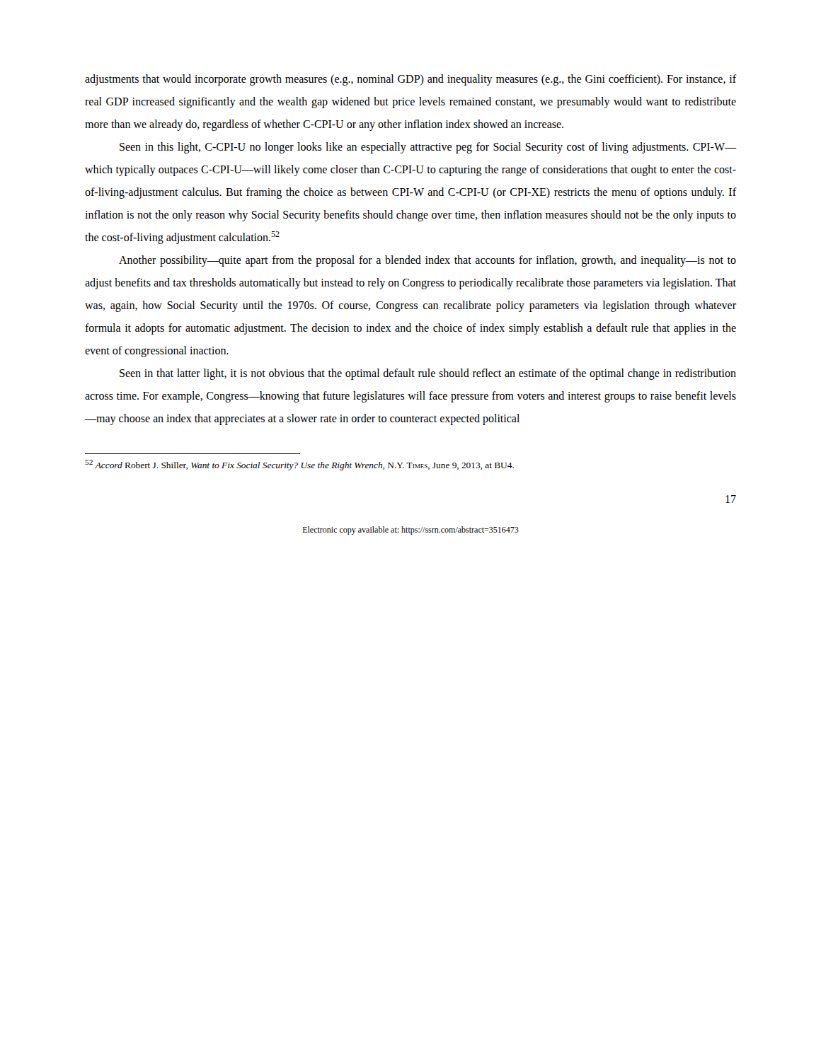adjustments that would incorporate growth measures (e.g., nominal GDP) and inequality measures (e.g., the Gini coefficient). For instance, if real GDP increased significantly and the wealth gap widened but price levels remained constant, we presumably would want to redistribute more than we already do, regardless of whether C-CPI-U or any other inflation index showed an increase.
Seen in this light, C-CPI-U no longer looks like an especially attractive peg for Social Security cost of living adjustments. CPI-W—which typically outpaces C-CPI-U—will likely come closer than C-CPI-U to capturing the range of considerations that ought to enter the cost-of-living-adjustment calculus. But framing the choice as between CPI-W and C-CPI-U (or CPI-XE) restricts the menu of options unduly. If inflation is not the only reason why Social Security benefits should change over time, then inflation measures should not be the only inputs to the cost-of-living adjustment calculation.52
Another possibility—quite apart from the proposal for a blended index that accounts for inflation, growth, and inequality—is not to adjust benefits and tax thresholds automatically but instead to rely on Congress to periodically recalibrate those parameters via legislation. That was, again, how Social Security until the 1970s. Of course, Congress can recalibrate policy parameters via legislation through whatever formula it adopts for automatic adjustment. The decision to index and the choice of index simply establish a default rule that applies in the event of congressional inaction.
Seen in that latter light, it is not obvious that the optimal default rule should reflect an estimate of the optimal change in redistribution across time. For example, Congress—knowing that future legislatures will face pressure from voters and interest groups to raise benefit levels—may choose an index that appreciates at a slower rate in order to counteract expected political
52 Accord Robert J. Shiller, Want to Fix Social Security? Use the Right Wrench, N.Y. Times, June 9, 2013, at BU4.
17
Electronic copy available at: https://ssrn.com/abstract=3516473